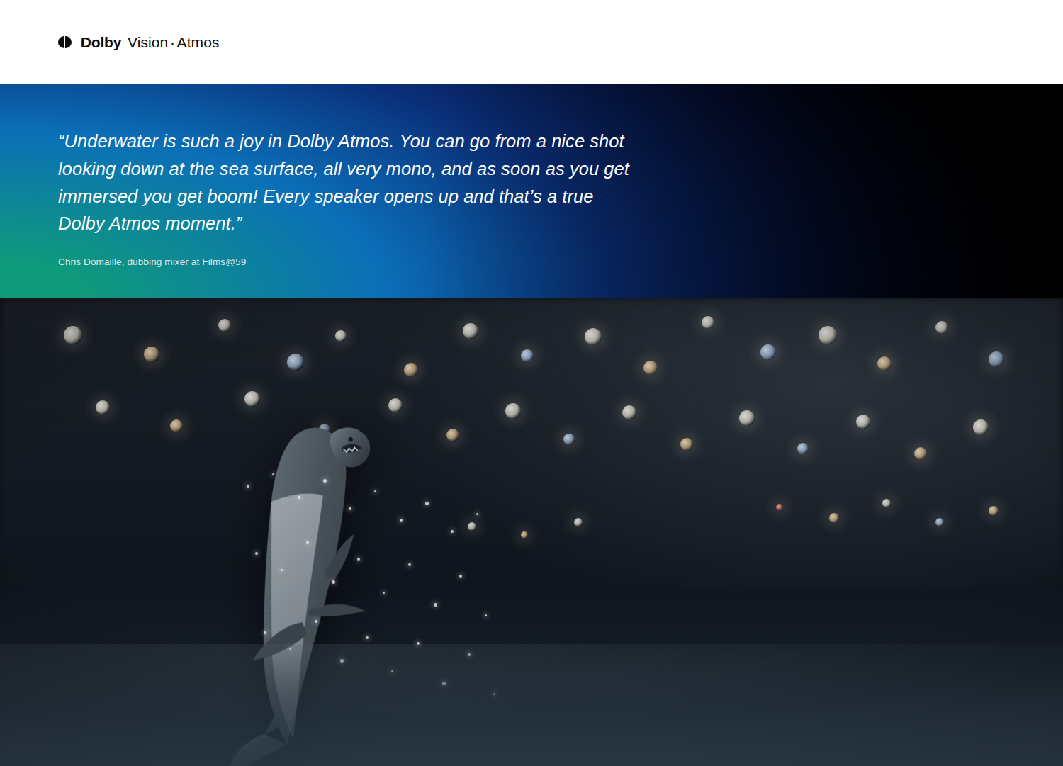Dolby Vision·Atmos
“Underwater is such a joy in Dolby Atmos. You can go from a nice shot looking down at the sea surface, all very mono, and as soon as you get immersed you get boom! Every speaker opens up and that’s a true Dolby Atmos moment.”
Chris Domaille, dubbing mixer at Films@59